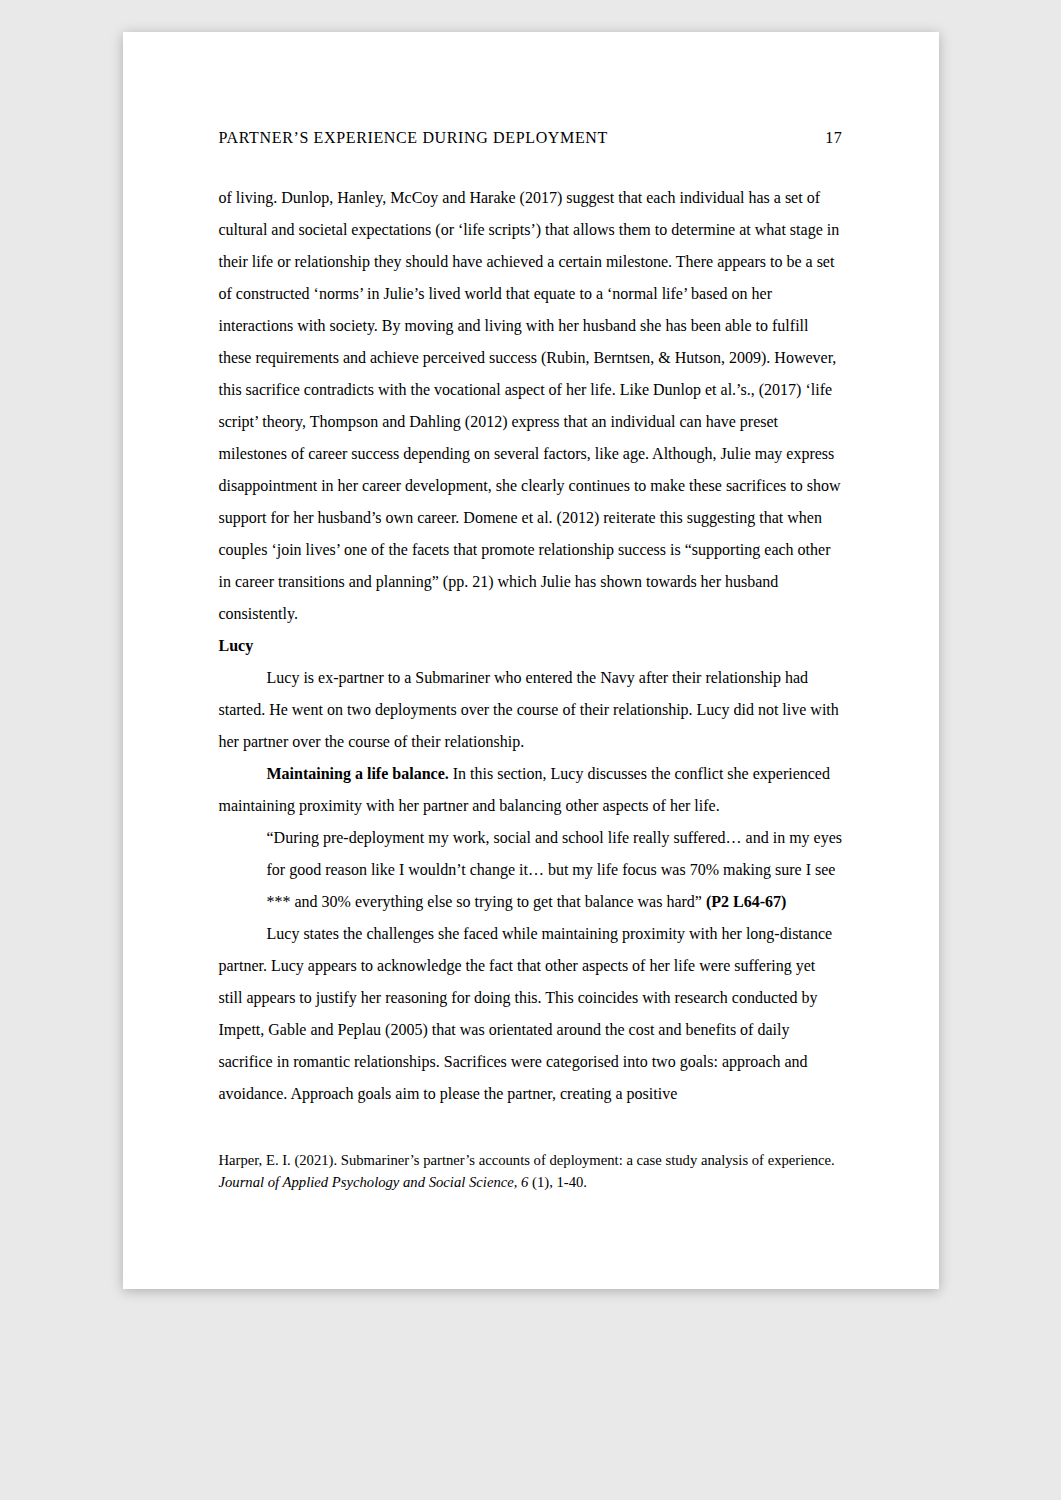Partner’s Experience During Deployment 17
of living. Dunlop, Hanley, McCoy and Harake (2017) suggest that each individual has a set of cultural and societal expectations (or ‘life scripts’) that allows them to determine at what stage in their life or relationship they should have achieved a certain milestone. There appears to be a set of constructed ‘norms’ in Julie’s lived world that equate to a ‘normal life’ based on her interactions with society. By moving and living with her husband she has been able to fulfill these requirements and achieve perceived success (Rubin, Berntsen, & Hutson, 2009). However, this sacrifice contradicts with the vocational aspect of her life. Like Dunlop et al.’s., (2017) ‘life script’ theory, Thompson and Dahling (2012) express that an individual can have preset milestones of career success depending on several factors, like age. Although, Julie may express disappointment in her career development, she clearly continues to make these sacrifices to show support for her husband’s own career. Domene et al. (2012) reiterate this suggesting that when couples ‘join lives’ one of the facets that promote relationship success is “supporting each other in career transitions and planning” (pp. 21) which Julie has shown towards her husband consistently.
Lucy
Lucy is ex-partner to a Submariner who entered the Navy after their relationship had started. He went on two deployments over the course of their relationship. Lucy did not live with her partner over the course of their relationship.
Maintaining a life balance. In this section, Lucy discusses the conflict she experienced maintaining proximity with her partner and balancing other aspects of her life.
“During pre-deployment my work, social and school life really suffered… and in my eyes for good reason like I wouldn’t change it… but my life focus was 70% making sure I see *** and 30% everything else so trying to get that balance was hard” (P2 L64-67)
Lucy states the challenges she faced while maintaining proximity with her long-distance partner. Lucy appears to acknowledge the fact that other aspects of her life were suffering yet still appears to justify her reasoning for doing this. This coincides with research conducted by Impett, Gable and Peplau (2005) that was orientated around the cost and benefits of daily sacrifice in romantic relationships. Sacrifices were categorised into two goals: approach and avoidance. Approach goals aim to please the partner, creating a positive
Harper, E. I. (2021). Submariner’s partner’s accounts of deployment: a case study analysis of experience. Journal of Applied Psychology and Social Science, 6 (1), 1-40.